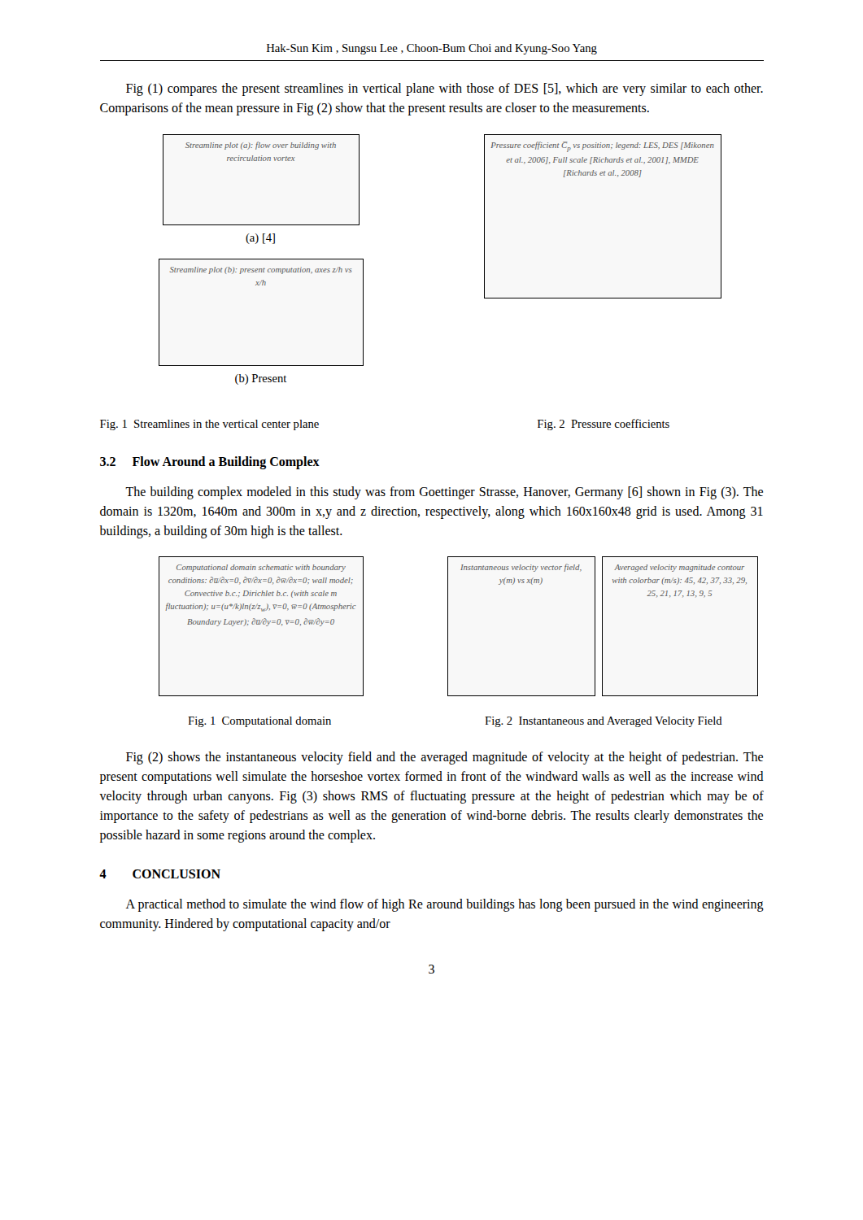Hak-Sun Kim , Sungsu Lee , Choon-Bum Choi and Kyung-Soo Yang
Fig (1) compares the present streamlines in vertical plane with those of DES [5], which are very similar to each other. Comparisons of the mean pressure in Fig (2) show that the present results are closer to the measurements.
Streamline plot (a): flow over building with recirculation vortex
(a) [4]
Streamline plot (b): present computation, axes z/h vs x/h
(b) Present
Pressure coefficient C̅p vs position; legend: LES, DES [Mikonen et al., 2006], Full scale [Richards et al., 2001], MMDE [Richards et al., 2008]
Fig. 1 Streamlines in the vertical center plane
Fig. 2 Pressure coefficients
3.2 Flow Around a Building Complex
The building complex modeled in this study was from Goettinger Strasse, Hanover, Germany [6] shown in Fig (3). The domain is 1320m, 1640m and 300m in x,y and z direction, respectively, along which 160x160x48 grid is used. Among 31 buildings, a building of 30m high is the tallest.
Computational domain schematic with boundary conditions: ∂u̅/∂x=0, ∂v̅/∂x=0, ∂w̅/∂x=0; wall model; Convective b.c.; Dirichlet b.c. (with scale m fluctuation); u=(u*/k)ln(z/zw), v̅=0, w̅=0 (Atmospheric Boundary Layer); ∂u̅/∂y=0, v̅=0, ∂w̅/∂y=0
Instantaneous velocity vector field, y(m) vs x(m)
Averaged velocity magnitude contour with colorbar (m/s): 45, 42, 37, 33, 29, 25, 21, 17, 13, 9, 5
Fig. 1 Computational domain
Fig. 2 Instantaneous and Averaged Velocity Field
Fig (2) shows the instantaneous velocity field and the averaged magnitude of velocity at the height of pedestrian. The present computations well simulate the horseshoe vortex formed in front of the windward walls as well as the increase wind velocity through urban canyons. Fig (3) shows RMS of fluctuating pressure at the height of pedestrian which may be of importance to the safety of pedestrians as well as the generation of wind-borne debris. The results clearly demonstrates the possible hazard in some regions around the complex.
4 CONCLUSION
A practical method to simulate the wind flow of high Re around buildings has long been pursued in the wind engineering community. Hindered by computational capacity and/or
3